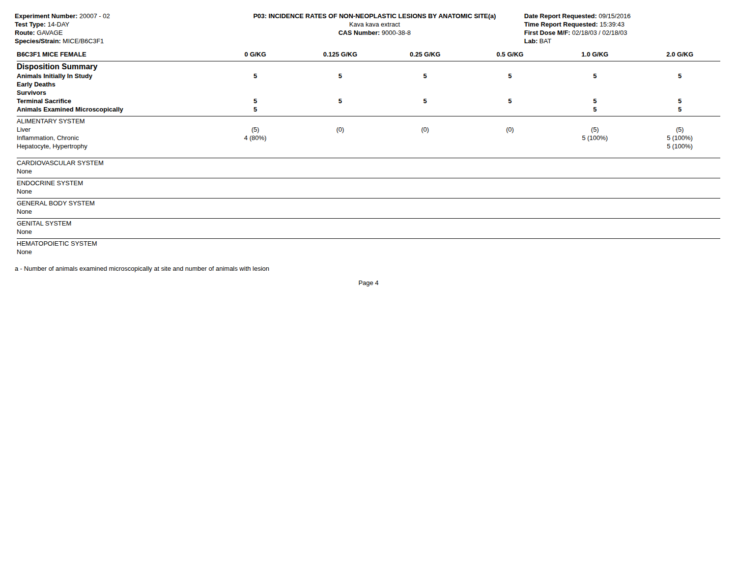| Experiment Number: 20007 - 02 | P03: INCIDENCE RATES OF NON-NEOPLASTIC LESIONS BY ANATOMIC SITE(a) | Date Report Requested: 09/15/2016 |
| Test Type: 14-DAY | Kava kava extract | Time Report Requested: 15:39:43 |
| Route: GAVAGE | CAS Number: 9000-38-8 | First Dose M/F: 02/18/03 / 02/18/03 |
| Species/Strain: MICE/B6C3F1 | | Lab: BAT |
| B6C3F1 MICE FEMALE | 0 G/KG | 0.125 G/KG | 0.25 G/KG | 0.5 G/KG | 1.0 G/KG | 2.0 G/KG |
| --- | --- | --- | --- | --- | --- | --- |
| Disposition Summary |
| Animals Initially In Study | 5 | 5 | 5 | 5 | 5 | 5 |
| Early Deaths | | | | | | |
| Survivors | | | | | | |
| Terminal Sacrifice | 5 | 5 | 5 | 5 | 5 | 5 |
| Animals Examined Microscopically | 5 | | | | 5 | 5 |
| ALIMENTARY SYSTEM |
| Liver | (5) | (0) | (0) | (0) | (5) | (5) |
| Inflammation, Chronic | 4 (80%) | | | | 5 (100%) | 5 (100%) |
| Hepatocyte, Hypertrophy | | | | | | 5 (100%) |
| CARDIOVASCULAR SYSTEM |
| None |
| ENDOCRINE SYSTEM |
| None |
| GENERAL BODY SYSTEM |
| None |
| GENITAL SYSTEM |
| None |
| HEMATOPOIETIC SYSTEM |
| None |
a - Number of animals examined microscopically at site and number of animals with lesion
Page 4